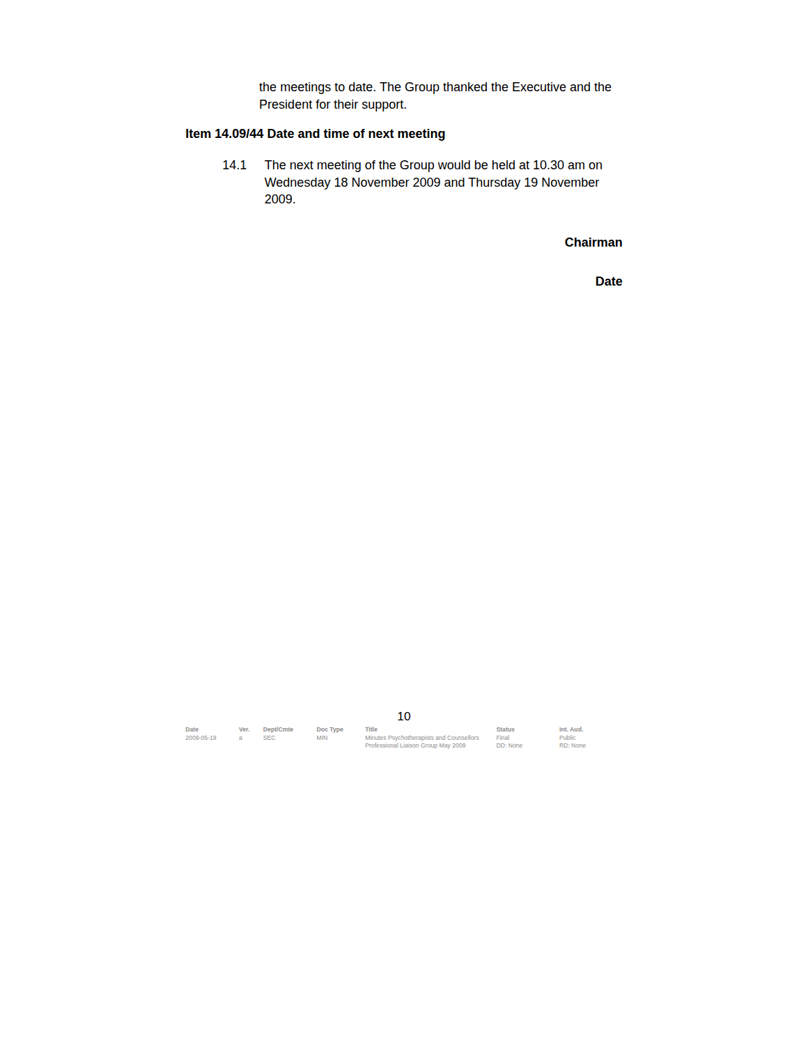the meetings to date. The Group thanked the Executive and the President for their support.
Item 14.09/44 Date and time of next meeting
14.1 The next meeting of the Group would be held at 10.30 am on Wednesday 18 November 2009 and Thursday 19 November 2009.
Chairman
Date
10
| Date | Ver. | Dept/Cmte | Doc Type | Title | Status | Int. Aud. |
| --- | --- | --- | --- | --- | --- | --- |
| 2009-05-19 | a | SEC | MIN | Minutes Psychotherapists and Counsellors Professional Liaison Group May 2009 | Final DD: None | Public RD: None |